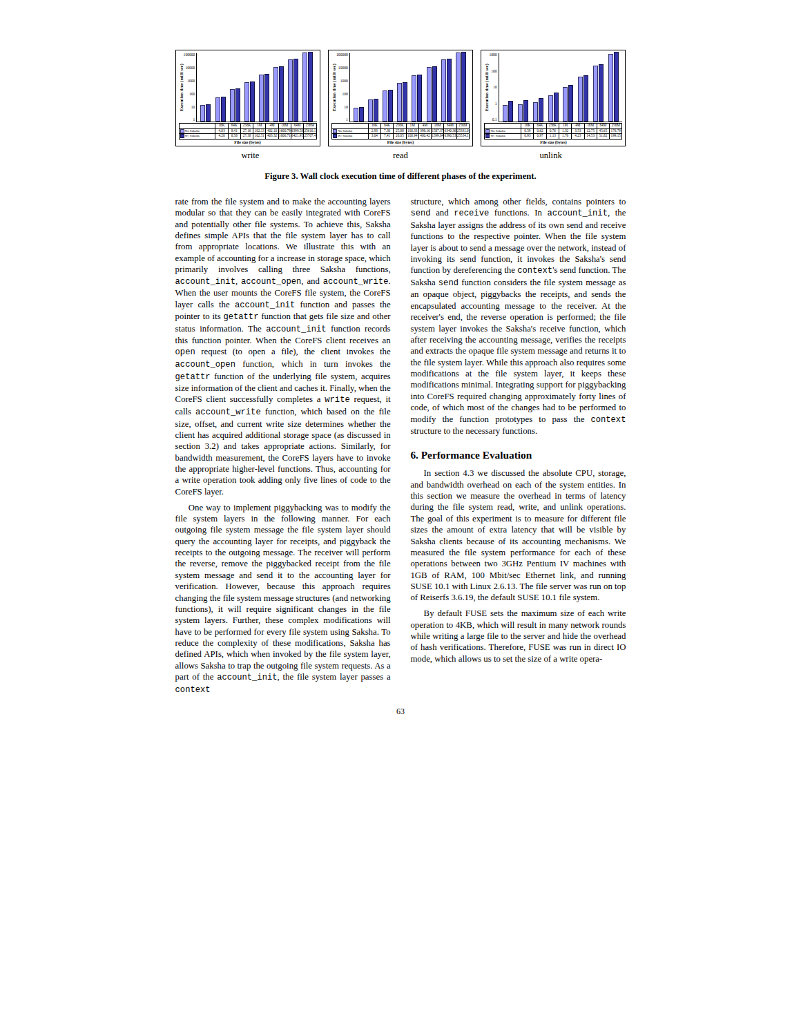Execution time (milli sec)
100000
10000
1000
100
10
1
| | 16K | 64K | 256K | 1M | 4M | 16M | 64M | 256M |
| --- | --- | --- | --- | --- | --- | --- | --- | --- |
| No Saksha | 4.03 | 8.41 | 27.16 | 102.13 | 402.10 | 1600.79 | 6399.58 | 25616.1 |
| W/ Saksha | 4.20 | 8.58 | 27.38 | 102.51 | 403.32 | 1606.71 | 6421.95 | 25707.4 |
File size (bytes)
Execution time (milli sec)
100000
10000
1000
100
10
1
| | 16K | 64K | 256K | 1M | 4M | 16M | 64M | 256M |
| --- | --- | --- | --- | --- | --- | --- | --- | --- |
| No Saksha | 2.93 | 7.30 | 25.88 | 100.33 | 398.16 | 1587.37 | 6340.36 | 25331.0 |
| W/ Saksha | 3.04 | 7.41 | 26.05 | 100.94 | 400.42 | 1599.04 | 6390.53 | 25534.1 |
File size (bytes)
Execution time (milli sec)
1000
100
10
1
0.1
| | 16K | 64K | 256K | 1M | 4M | 16M | 64M | 256M |
| --- | --- | --- | --- | --- | --- | --- | --- | --- |
| No Saksha | 0.59 | 0.62 | 0.76 | 1.32 | 3.53 | 12.75 | 45.65 | 176.79 |
| W/ Saksha | 0.93 | 0.97 | 1.13 | 1.76 | 4.23 | 14.53 | 51.82 | 199.15 |
File size (bytes)
write read unlink
Figure 3. Wall clock execution time of different phases of the experiment.
rate from the file system and to make the accounting layers modular so that they can be easily integrated with CoreFS and potentially other file systems. To achieve this, Saksha defines simple APIs that the file system layer has to call from appropriate locations. We illustrate this with an example of accounting for a increase in storage space, which primarily involves calling three Saksha functions, account_init, account_open, and account_write. When the user mounts the CoreFS file system, the CoreFS layer calls the account_init function and passes the pointer to its getattr function that gets file size and other status information. The account_init function records this function pointer. When the CoreFS client receives an open request (to open a file), the client invokes the account_open function, which in turn invokes the getattr function of the underlying file system, acquires size information of the client and caches it. Finally, when the CoreFS client successfully completes a write request, it calls account_write function, which based on the file size, offset, and current write size determines whether the client has acquired additional storage space (as discussed in section 3.2) and takes appropriate actions. Similarly, for bandwidth measurement, the CoreFS layers have to invoke the appropriate higher-level functions. Thus, accounting for a write operation took adding only five lines of code to the CoreFS layer.
One way to implement piggybacking was to modify the file system layers in the following manner. For each outgoing file system message the file system layer should query the accounting layer for receipts, and piggyback the receipts to the outgoing message. The receiver will perform the reverse, remove the piggybacked receipt from the file system message and send it to the accounting layer for verification. However, because this approach requires changing the file system message structures (and networking functions), it will require significant changes in the file system layers. Further, these complex modifications will have to be performed for every file system using Saksha. To reduce the complexity of these modifications, Saksha has defined APIs, which when invoked by the file system layer, allows Saksha to trap the outgoing file system requests. As a part of the account_init, the file system layer passes a context
structure, which among other fields, contains pointers to send and receive functions. In account_init, the Saksha layer assigns the address of its own send and receive functions to the respective pointer. When the file system layer is about to send a message over the network, instead of invoking its send function, it invokes the Saksha's send function by dereferencing the context's send function. The Saksha send function considers the file system message as an opaque object, piggybacks the receipts, and sends the encapsulated accounting message to the receiver. At the receiver's end, the reverse operation is performed; the file system layer invokes the Saksha's receive function, which after receiving the accounting message, verifies the receipts and extracts the opaque file system message and returns it to the file system layer. While this approach also requires some modifications at the file system layer, it keeps these modifications minimal. Integrating support for piggybacking into CoreFS required changing approximately forty lines of code, of which most of the changes had to be performed to modify the function prototypes to pass the context structure to the necessary functions.
6. Performance Evaluation
In section 4.3 we discussed the absolute CPU, storage, and bandwidth overhead on each of the system entities. In this section we measure the overhead in terms of latency during the file system read, write, and unlink operations. The goal of this experiment is to measure for different file sizes the amount of extra latency that will be visible by Saksha clients because of its accounting mechanisms. We measured the file system performance for each of these operations between two 3GHz Pentium IV machines with 1GB of RAM, 100 Mbit/sec Ethernet link, and running SUSE 10.1 with Linux 2.6.13. The file server was run on top of Reiserfs 3.6.19, the default SUSE 10.1 file system.
By default FUSE sets the maximum size of each write operation to 4KB, which will result in many network rounds while writing a large file to the server and hide the overhead of hash verifications. Therefore, FUSE was run in direct IO mode, which allows us to set the size of a write opera-
63